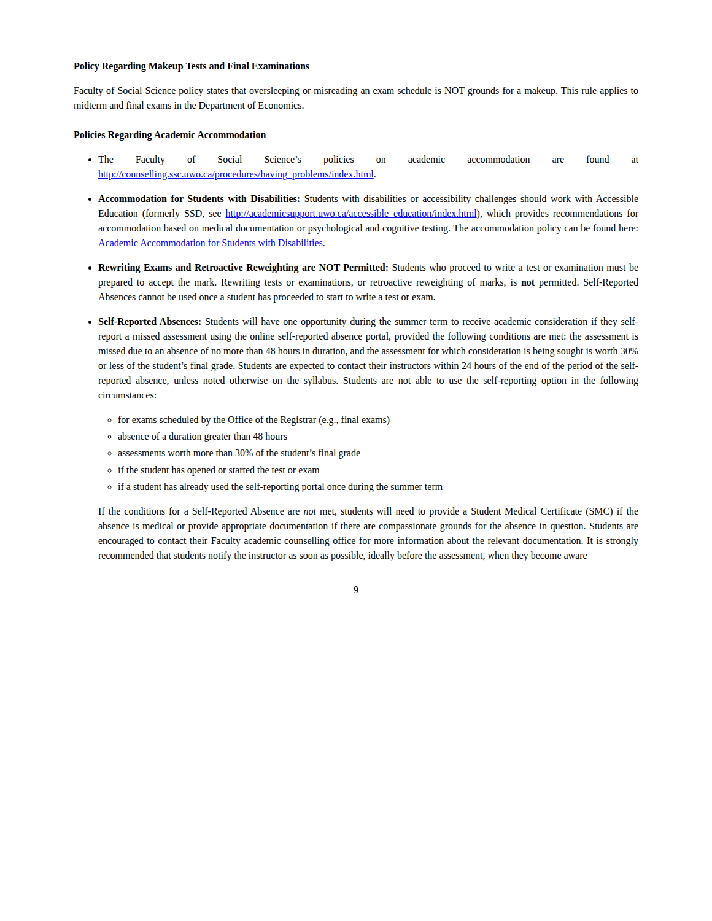Policy Regarding Makeup Tests and Final Examinations
Faculty of Social Science policy states that oversleeping or misreading an exam schedule is NOT grounds for a makeup. This rule applies to midterm and final exams in the Department of Economics.
Policies Regarding Academic Accommodation
The Faculty of Social Science’s policies on academic accommodation are found at http://counselling.ssc.uwo.ca/procedures/having_problems/index.html.
Accommodation for Students with Disabilities: Students with disabilities or accessibility challenges should work with Accessible Education (formerly SSD, see http://academicsupport.uwo.ca/accessible_education/index.html), which provides recommendations for accommodation based on medical documentation or psychological and cognitive testing. The accommodation policy can be found here: Academic Accommodation for Students with Disabilities.
Rewriting Exams and Retroactive Reweighting are NOT Permitted: Students who proceed to write a test or examination must be prepared to accept the mark. Rewriting tests or examinations, or retroactive reweighting of marks, is not permitted. Self-Reported Absences cannot be used once a student has proceeded to start to write a test or exam.
Self-Reported Absences: Students will have one opportunity during the summer term to receive academic consideration if they self-report a missed assessment using the online self-reported absence portal, provided the following conditions are met: the assessment is missed due to an absence of no more than 48 hours in duration, and the assessment for which consideration is being sought is worth 30% or less of the student’s final grade. Students are expected to contact their instructors within 24 hours of the end of the period of the self-reported absence, unless noted otherwise on the syllabus. Students are not able to use the self-reporting option in the following circumstances:
for exams scheduled by the Office of the Registrar (e.g., final exams)
absence of a duration greater than 48 hours
assessments worth more than 30% of the student’s final grade
if the student has opened or started the test or exam
if a student has already used the self-reporting portal once during the summer term
If the conditions for a Self-Reported Absence are not met, students will need to provide a Student Medical Certificate (SMC) if the absence is medical or provide appropriate documentation if there are compassionate grounds for the absence in question. Students are encouraged to contact their Faculty academic counselling office for more information about the relevant documentation. It is strongly recommended that students notify the instructor as soon as possible, ideally before the assessment, when they become aware
9